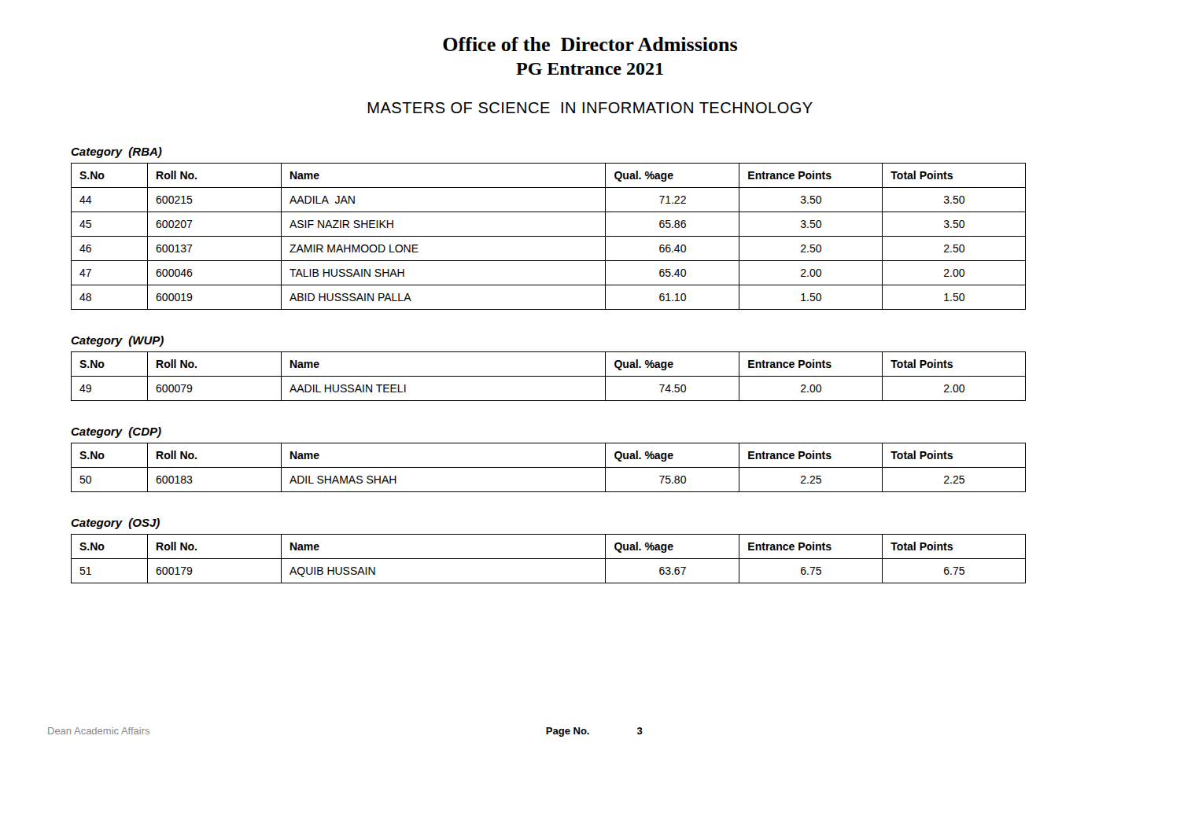Office of the Director Admissions
PG Entrance 2021
MASTERS OF SCIENCE IN INFORMATION TECHNOLOGY
Category (RBA)
| S.No | Roll No. | Name | Qual. %age | Entrance Points | Total Points |
| --- | --- | --- | --- | --- | --- |
| 44 | 600215 | AADILA JAN | 71.22 | 3.50 | 3.50 |
| 45 | 600207 | ASIF NAZIR SHEIKH | 65.86 | 3.50 | 3.50 |
| 46 | 600137 | ZAMIR MAHMOOD LONE | 66.40 | 2.50 | 2.50 |
| 47 | 600046 | TALIB HUSSAIN SHAH | 65.40 | 2.00 | 2.00 |
| 48 | 600019 | ABID HUSSSAIN PALLA | 61.10 | 1.50 | 1.50 |
Category (WUP)
| S.No | Roll No. | Name | Qual. %age | Entrance Points | Total Points |
| --- | --- | --- | --- | --- | --- |
| 49 | 600079 | AADIL HUSSAIN TEELI | 74.50 | 2.00 | 2.00 |
Category (CDP)
| S.No | Roll No. | Name | Qual. %age | Entrance Points | Total Points |
| --- | --- | --- | --- | --- | --- |
| 50 | 600183 | ADIL SHAMAS SHAH | 75.80 | 2.25 | 2.25 |
Category (OSJ)
| S.No | Roll No. | Name | Qual. %age | Entrance Points | Total Points |
| --- | --- | --- | --- | --- | --- |
| 51 | 600179 | AQUIB HUSSAIN | 63.67 | 6.75 | 6.75 |
Dean Academic Affairs
Page No.3